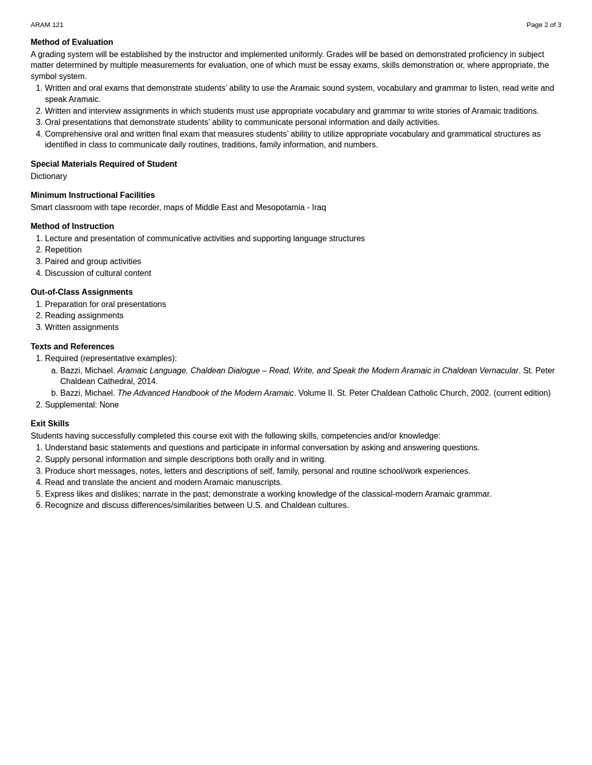ARAM 121 Page 2 of 3
Method of Evaluation
A grading system will be established by the instructor and implemented uniformly. Grades will be based on demonstrated proficiency in subject matter determined by multiple measurements for evaluation, one of which must be essay exams, skills demonstration or, where appropriate, the symbol system.
Written and oral exams that demonstrate students’ ability to use the Aramaic sound system, vocabulary and grammar to listen, read write and speak Aramaic.
Written and interview assignments in which students must use appropriate vocabulary and grammar to write stories of Aramaic traditions.
Oral presentations that demonstrate students’ ability to communicate personal information and daily activities.
Comprehensive oral and written final exam that measures students’ ability to utilize appropriate vocabulary and grammatical structures as identified in class to communicate daily routines, traditions, family information, and numbers.
Special Materials Required of Student
Dictionary
Minimum Instructional Facilities
Smart classroom with tape recorder, maps of Middle East and Mesopotamia - Iraq
Method of Instruction
Lecture and presentation of communicative activities and supporting language structures
Repetition
Paired and group activities
Discussion of cultural content
Out-of-Class Assignments
Preparation for oral presentations
Reading assignments
Written assignments
Texts and References
Required (representative examples):
Bazzi, Michael. Aramaic Language. Chaldean Dialogue – Read, Write, and Speak the Modern Aramaic in Chaldean Vernacular. St. Peter Chaldean Cathedral, 2014.
Bazzi, Michael. The Advanced Handbook of the Modern Aramaic. Volume II. St. Peter Chaldean Catholic Church, 2002. (current edition)
Supplemental: None
Exit Skills
Students having successfully completed this course exit with the following skills, competencies and/or knowledge:
Understand basic statements and questions and participate in informal conversation by asking and answering questions.
Supply personal information and simple descriptions both orally and in writing.
Produce short messages, notes, letters and descriptions of self, family, personal and routine school/work experiences.
Read and translate the ancient and modern Aramaic manuscripts.
Express likes and dislikes; narrate in the past; demonstrate a working knowledge of the classical-modern Aramaic grammar.
Recognize and discuss differences/similarities between U.S. and Chaldean cultures.